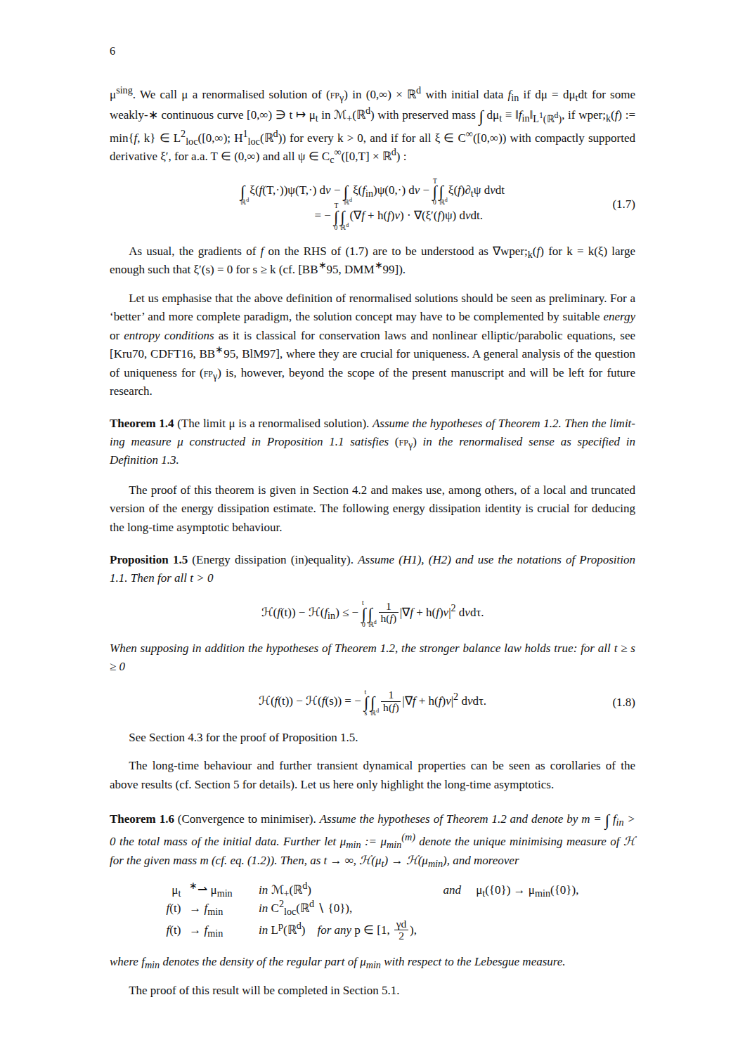6
μsing. We call μ a renormalised solution of (fpγ) in (0,∞) × ℝd with initial data fin if dμ = dμtdt for some weakly-∗ continuous curve [0,∞) ∋ t ↦ μt in ℳ+(ℝd) with preserved mass ∫ dμt ≡ ‖fin‖L1(ℝd), if wper;k(f) := min{f, k} ∈ L2loc([0,∞); H1loc(ℝd)) for every k > 0, and if for all ξ ∈ C∞([0,∞)) with compactly supported derivative ξ′, for a.a. T ∈ (0,∞) and all ψ ∈ Cc∞([0,T] × ℝd) :
x∫ℝd ξ(f(T,·))ψ(T,·) dv − x∫ℝd ξ(fin)ψ(0,·) dv − T∫0 x∫ℝd ξ(f)∂tψ dvdt = − T∫0 x∫ℝd (∇f + h(f)v) · ∇(ξ′(f)ψ) dvdt. (1.7)
As usual, the gradients of f on the RHS of (1.7) are to be understood as ∇wper;k(f) for k = k(ξ) large enough such that ξ′(s) = 0 for s ≥ k (cf. [BB∗95, DMM∗99]).
Let us emphasise that the above definition of renormalised solutions should be seen as preliminary. For a ‘better’ and more complete paradigm, the solution concept may have to be complemented by suitable energy or entropy conditions as it is classical for conservation laws and nonlinear elliptic/parabolic equations, see [Kru70, CDFT16, BB∗95, BlM97], where they are crucial for uniqueness. A general analysis of the question of uniqueness for (fpγ) is, however, beyond the scope of the present manuscript and will be left for future research.
Theorem 1.4 (The limit μ is a renormalised solution). Assume the hypotheses of Theorem 1.2. Then the limiting measure μ constructed in Proposition 1.1 satisfies (fpγ) in the renormalised sense as specified in Definition 1.3.
The proof of this theorem is given in Section 4.2 and makes use, among others, of a local and truncated version of the energy dissipation estimate. The following energy dissipation identity is crucial for deducing the long-time asymptotic behaviour.
Proposition 1.5 (Energy dissipation (in)equality). Assume (H1), (H2) and use the notations of Proposition 1.1. Then for all t > 0
ℋ(f(t)) − ℋ(fin) ≤ − t∫0 x∫ℝd 1 h(f)|∇f + h(f)v|2 dvdτ.
When supposing in addition the hypotheses of Theorem 1.2, the stronger balance law holds true: for all t ≥ s ≥ 0
ℋ(f(t)) − ℋ(f(s)) = − t∫s x∫ℝd 1 h(f)|∇f + h(f)v|2 dvdτ. (1.8)
See Section 4.3 for the proof of Proposition 1.5.
The long-time behaviour and further transient dynamical properties can be seen as corollaries of the above results (cf. Section 5 for details). Let us here only highlight the long-time asymptotics.
Theorem 1.6 (Convergence to minimiser). Assume the hypotheses of Theorem 1.2 and denote by m = ∫ fin > 0 the total mass of the initial data. Further let μmin := μmin(m) denote the unique minimising measure of ℋ for the given mass m (cf. eq. (1.2)). Then, as t → ∞, ℋ(μt) → ℋ(μmin), and moreover
μt ∗⇀ μmin in ℳ+(ℝd) and μt({0}) → μmin({0}),
f(t) → fmin in C2loc(ℝd ∖ {0}),
f(t) → fmin in Lp(ℝd) for any p ∈ [1, γd 2),
where fmin denotes the density of the regular part of μmin with respect to the Lebesgue measure.
The proof of this result will be completed in Section 5.1.